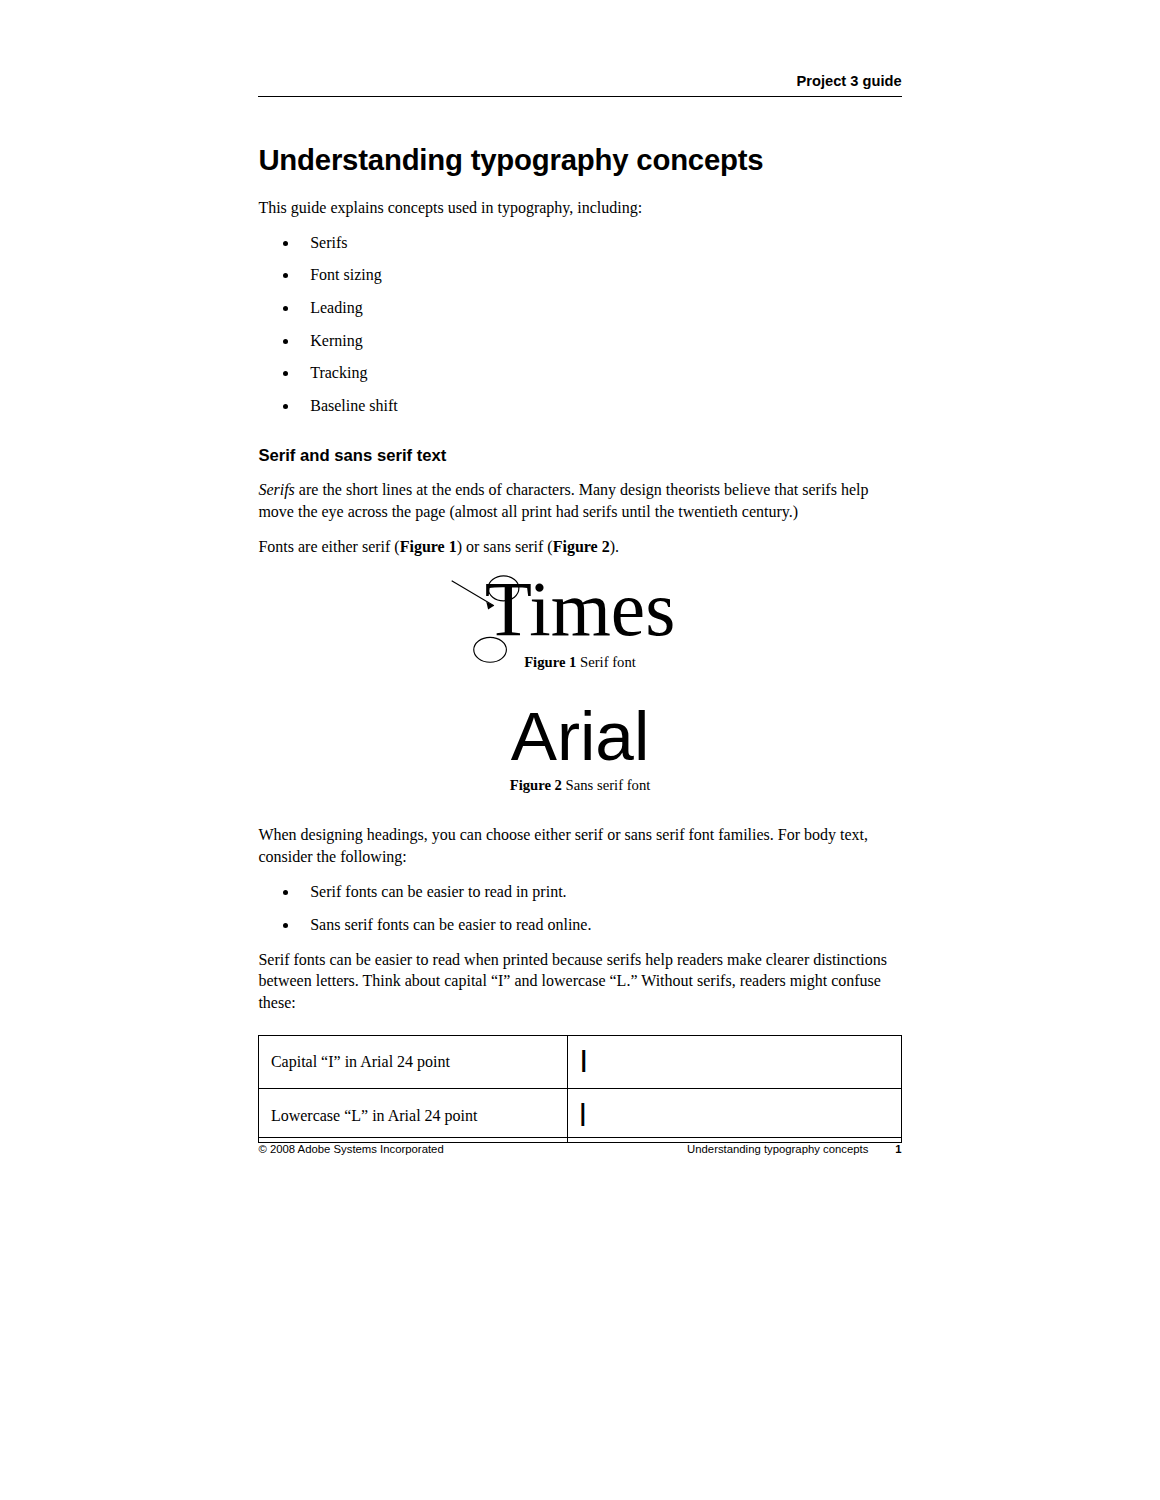Project 3 guide
Understanding typography concepts
This guide explains concepts used in typography, including:
Serifs
Font sizing
Leading
Kerning
Tracking
Baseline shift
Serif and sans serif text
Serifs are the short lines at the ends of characters. Many design theorists believe that serifs help move the eye across the page (almost all print had serifs until the twentieth century.)
Fonts are either serif (Figure 1) or sans serif (Figure 2).
Times
Figure 1 Serif font
Arial
Figure 2 Sans serif font
When designing headings, you can choose either serif or sans serif font families. For body text, consider the following:
Serif fonts can be easier to read in print.
Sans serif fonts can be easier to read online.
Serif fonts can be easier to read when printed because serifs help readers make clearer distinctions between letters. Think about capital “I” and lowercase “L.” Without serifs, readers might confuse these:
| Capital “I” in Arial 24 point | I |
| Lowercase “L” in Arial 24 point | l |
© 2008 Adobe Systems Incorporated Understanding typography concepts 1